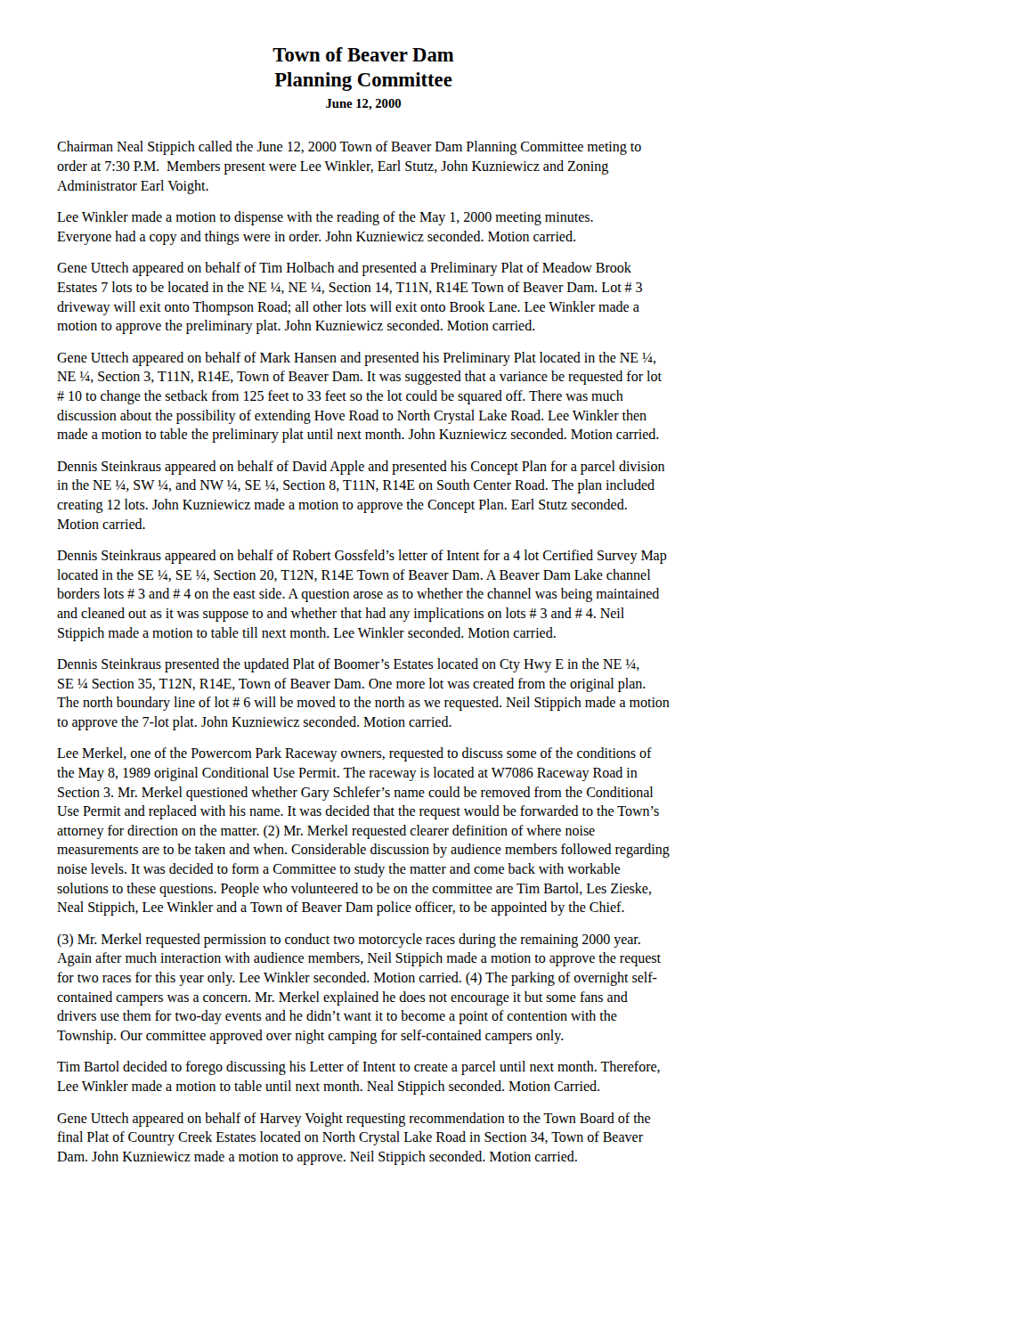Town of Beaver Dam
Planning Committee
June 12, 2000
Chairman Neal Stippich called the June 12, 2000 Town of Beaver Dam Planning Committee meting to order at 7:30 P.M. Members present were Lee Winkler, Earl Stutz, John Kuzniewicz and Zoning Administrator Earl Voight.
Lee Winkler made a motion to dispense with the reading of the May 1, 2000 meeting minutes.
Everyone had a copy and things were in order. John Kuzniewicz seconded. Motion carried.
Gene Uttech appeared on behalf of Tim Holbach and presented a Preliminary Plat of Meadow Brook Estates 7 lots to be located in the NE ¼, NE ¼, Section 14, T11N, R14E Town of Beaver Dam. Lot # 3 driveway will exit onto Thompson Road; all other lots will exit onto Brook Lane. Lee Winkler made a motion to approve the preliminary plat. John Kuzniewicz seconded. Motion carried.
Gene Uttech appeared on behalf of Mark Hansen and presented his Preliminary Plat located in the NE ¼, NE ¼, Section 3, T11N, R14E, Town of Beaver Dam. It was suggested that a variance be requested for lot
# 10 to change the setback from 125 feet to 33 feet so the lot could be squared off. There was much discussion about the possibility of extending Hove Road to North Crystal Lake Road. Lee Winkler then made a motion to table the preliminary plat until next month. John Kuzniewicz seconded. Motion carried.
Dennis Steinkraus appeared on behalf of David Apple and presented his Concept Plan for a parcel division in the NE ¼, SW ¼, and NW ¼, SE ¼, Section 8, T11N, R14E on South Center Road. The plan included creating 12 lots. John Kuzniewicz made a motion to approve the Concept Plan. Earl Stutz seconded. Motion carried.
Dennis Steinkraus appeared on behalf of Robert Gossfeld’s letter of Intent for a 4 lot Certified Survey Map located in the SE ¼, SE ¼, Section 20, T12N, R14E Town of Beaver Dam. A Beaver Dam Lake channel borders lots # 3 and # 4 on the east side. A question arose as to whether the channel was being maintained and cleaned out as it was suppose to and whether that had any implications on lots # 3 and # 4. Neil Stippich made a motion to table till next month. Lee Winkler seconded. Motion carried.
Dennis Steinkraus presented the updated Plat of Boomer’s Estates located on Cty Hwy E in the NE ¼,
SE ¼ Section 35, T12N, R14E, Town of Beaver Dam. One more lot was created from the original plan. The north boundary line of lot # 6 will be moved to the north as we requested. Neil Stippich made a motion to approve the 7-lot plat. John Kuzniewicz seconded. Motion carried.
Lee Merkel, one of the Powercom Park Raceway owners, requested to discuss some of the conditions of the May 8, 1989 original Conditional Use Permit. The raceway is located at W7086 Raceway Road in Section 3. Mr. Merkel questioned whether Gary Schlefer’s name could be removed from the Conditional Use Permit and replaced with his name. It was decided that the request would be forwarded to the Town’s attorney for direction on the matter. (2) Mr. Merkel requested clearer definition of where noise measurements are to be taken and when. Considerable discussion by audience members followed regarding noise levels. It was decided to form a Committee to study the matter and come back with workable solutions to these questions. People who volunteered to be on the committee are Tim Bartol, Les Zieske, Neal Stippich, Lee Winkler and a Town of Beaver Dam police officer, to be appointed by the Chief.
(3) Mr. Merkel requested permission to conduct two motorcycle races during the remaining 2000 year. Again after much interaction with audience members, Neil Stippich made a motion to approve the request for two races for this year only. Lee Winkler seconded. Motion carried. (4) The parking of overnight self-contained campers was a concern. Mr. Merkel explained he does not encourage it but some fans and drivers use them for two-day events and he didn’t want it to become a point of contention with the Township. Our committee approved over night camping for self-contained campers only.
Tim Bartol decided to forego discussing his Letter of Intent to create a parcel until next month. Therefore, Lee Winkler made a motion to table until next month. Neal Stippich seconded. Motion Carried.
Gene Uttech appeared on behalf of Harvey Voight requesting recommendation to the Town Board of the final Plat of Country Creek Estates located on North Crystal Lake Road in Section 34, Town of Beaver Dam. John Kuzniewicz made a motion to approve. Neil Stippich seconded. Motion carried.